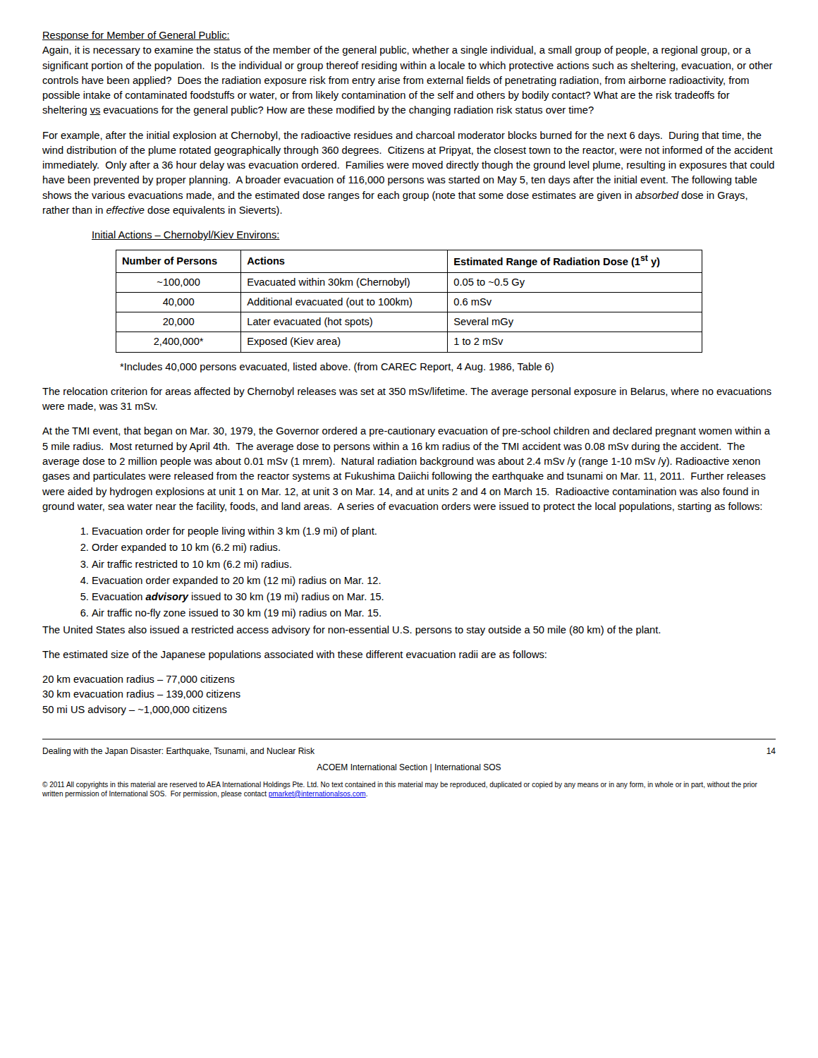Response for Member of General Public:
Again, it is necessary to examine the status of the member of the general public, whether a single individual, a small group of people, a regional group, or a significant portion of the population. Is the individual or group thereof residing within a locale to which protective actions such as sheltering, evacuation, or other controls have been applied? Does the radiation exposure risk from entry arise from external fields of penetrating radiation, from airborne radioactivity, from possible intake of contaminated foodstuffs or water, or from likely contamination of the self and others by bodily contact? What are the risk tradeoffs for sheltering vs evacuations for the general public? How are these modified by the changing radiation risk status over time?
For example, after the initial explosion at Chernobyl, the radioactive residues and charcoal moderator blocks burned for the next 6 days. During that time, the wind distribution of the plume rotated geographically through 360 degrees. Citizens at Pripyat, the closest town to the reactor, were not informed of the accident immediately. Only after a 36 hour delay was evacuation ordered. Families were moved directly though the ground level plume, resulting in exposures that could have been prevented by proper planning. A broader evacuation of 116,000 persons was started on May 5, ten days after the initial event. The following table shows the various evacuations made, and the estimated dose ranges for each group (note that some dose estimates are given in absorbed dose in Grays, rather than in effective dose equivalents in Sieverts).
Initial Actions – Chernobyl/Kiev Environs:
| Number of Persons | Actions | Estimated Range of Radiation Dose (1 st y) |
| --- | --- | --- |
| ~100,000 | Evacuated within 30km (Chernobyl) | 0.05 to ~0.5 Gy |
| 40,000 | Additional evacuated (out to 100km) | 0.6 mSv |
| 20,000 | Later evacuated (hot spots) | Several mGy |
| 2,400,000* | Exposed (Kiev area) | 1 to 2 mSv |
*Includes 40,000 persons evacuated, listed above. (from CAREC Report, 4 Aug. 1986, Table 6)
The relocation criterion for areas affected by Chernobyl releases was set at 350 mSv/lifetime. The average personal exposure in Belarus, where no evacuations were made, was 31 mSv.
At the TMI event, that began on Mar. 30, 1979, the Governor ordered a pre-cautionary evacuation of pre-school children and declared pregnant women within a 5 mile radius. Most returned by April 4th. The average dose to persons within a 16 km radius of the TMI accident was 0.08 mSv during the accident. The average dose to 2 million people was about 0.01 mSv (1 mrem). Natural radiation background was about 2.4 mSv /y (range 1-10 mSv /y). Radioactive xenon gases and particulates were released from the reactor systems at Fukushima Daiichi following the earthquake and tsunami on Mar. 11, 2011. Further releases were aided by hydrogen explosions at unit 1 on Mar. 12, at unit 3 on Mar. 14, and at units 2 and 4 on March 15. Radioactive contamination was also found in ground water, sea water near the facility, foods, and land areas. A series of evacuation orders were issued to protect the local populations, starting as follows:
Evacuation order for people living within 3 km (1.9 mi) of plant.
Order expanded to 10 km (6.2 mi) radius.
Air traffic restricted to 10 km (6.2 mi) radius.
Evacuation order expanded to 20 km (12 mi) radius on Mar. 12.
Evacuation advisory issued to 30 km (19 mi) radius on Mar. 15.
Air traffic no-fly zone issued to 30 km (19 mi) radius on Mar. 15.
The United States also issued a restricted access advisory for non-essential U.S. persons to stay outside a 50 mile (80 km) of the plant.
The estimated size of the Japanese populations associated with these different evacuation radii are as follows:
20 km evacuation radius – 77,000 citizens
30 km evacuation radius – 139,000 citizens
50 mi US advisory – ~1,000,000 citizens
Dealing with the Japan Disaster: Earthquake, Tsunami, and Nuclear Risk 14
ACOEM International Section | International SOS
© 2011 All copyrights in this material are reserved to AEA International Holdings Pte. Ltd. No text contained in this material may be reproduced, duplicated or copied by any means or in any form, in whole or in part, without the prior written permission of International SOS. For permission, please contact pmarket@internationalsos.com.